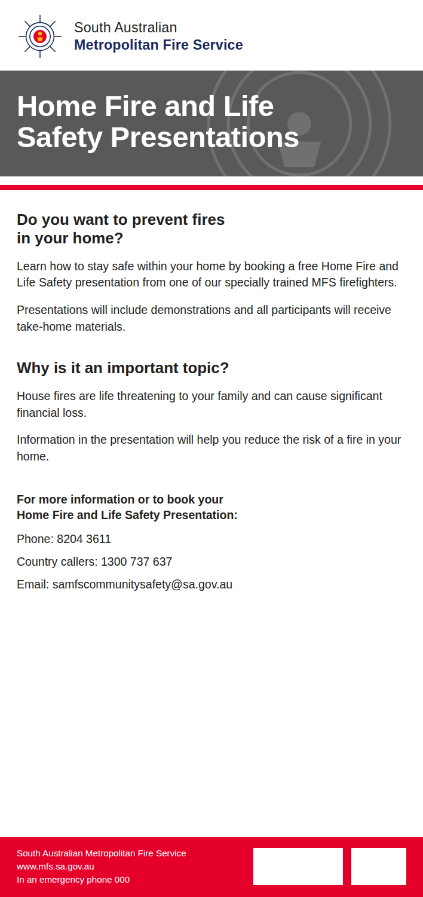South Australian
Metropolitan Fire Service
METROPOLITAN FIRE SERVICE
Home Fire and Life
Safety Presentations
Do you want to prevent fires
in your home?
Learn how to stay safe within your home by booking a free Home Fire and Life Safety presentation from one of our specially trained MFS firefighters.
Presentations will include demonstrations and all participants will receive take-home materials.
Why is it an important topic?
House fires are life threatening to your family and can cause significant financial loss.
Information in the presentation will help you reduce the risk of a fire in your home.
For more information or to book your
Home Fire and Life Safety Presentation:
Phone: 8204 3611
Country callers: 1300 737 637
Email: samfscommunitysafety@sa.gov.au
South Australian Metropolitan Fire Service
www.mfs.sa.gov.au
In an emergency phone 000